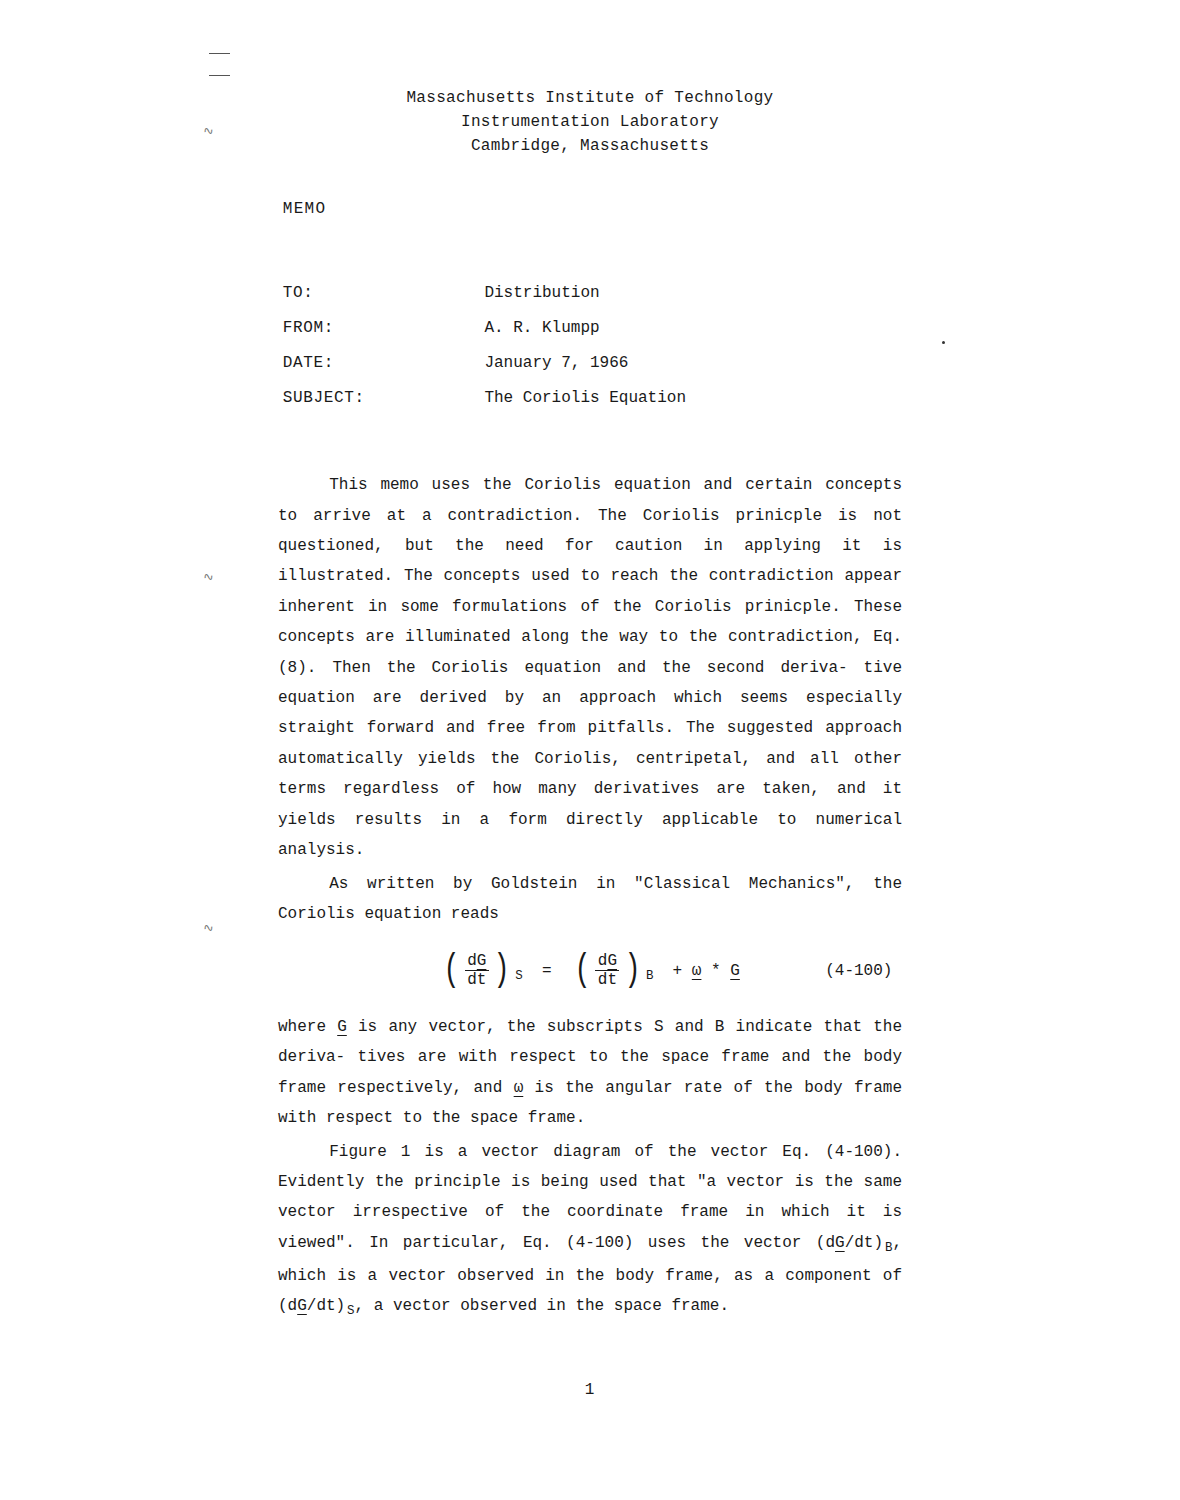∿
∿
∿
Massachusetts Institute of Technology
Instrumentation Laboratory
Cambridge, Massachusetts
MEMO
| TO: | Distribution |
| FROM: | A. R. Klumpp |
| DATE: | January 7, 1966 |
| SUBJECT: | The Coriolis Equation |
This memo uses the Coriolis equation and certain concepts to arrive at a contradiction. The Coriolis prinicple is not questioned, but the need for caution in applying it is illustrated. The concepts used to reach the contradiction appear inherent in some formulations of the Coriolis prinicple. These concepts are illuminated along the way to the contradiction, Eq. (8). Then the Coriolis equation and the second deriva- tive equation are derived by an approach which seems especially straight forward and free from pitfalls. The suggested approach automatically yields the Coriolis, centripetal, and all other terms regardless of how many derivatives are taken, and it yields results in a form directly applicable to numerical analysis.
As written by Goldstein in "Classical Mechanics", the Coriolis equation reads
(dG dt) S = (dG dt) B + ω * G (4-100)
where G is any vector, the subscripts S and B indicate that the deriva- tives are with respect to the space frame and the body frame respectively, and ω is the angular rate of the body frame with respect to the space frame.
Figure 1 is a vector diagram of the vector Eq. (4-100). Evidently the principle is being used that "a vector is the same vector irrespective of the coordinate frame in which it is viewed". In particular, Eq. (4-100) uses the vector (dG/dt)B, which is a vector observed in the body frame, as a component of (dG/dt)S, a vector observed in the space frame.
1